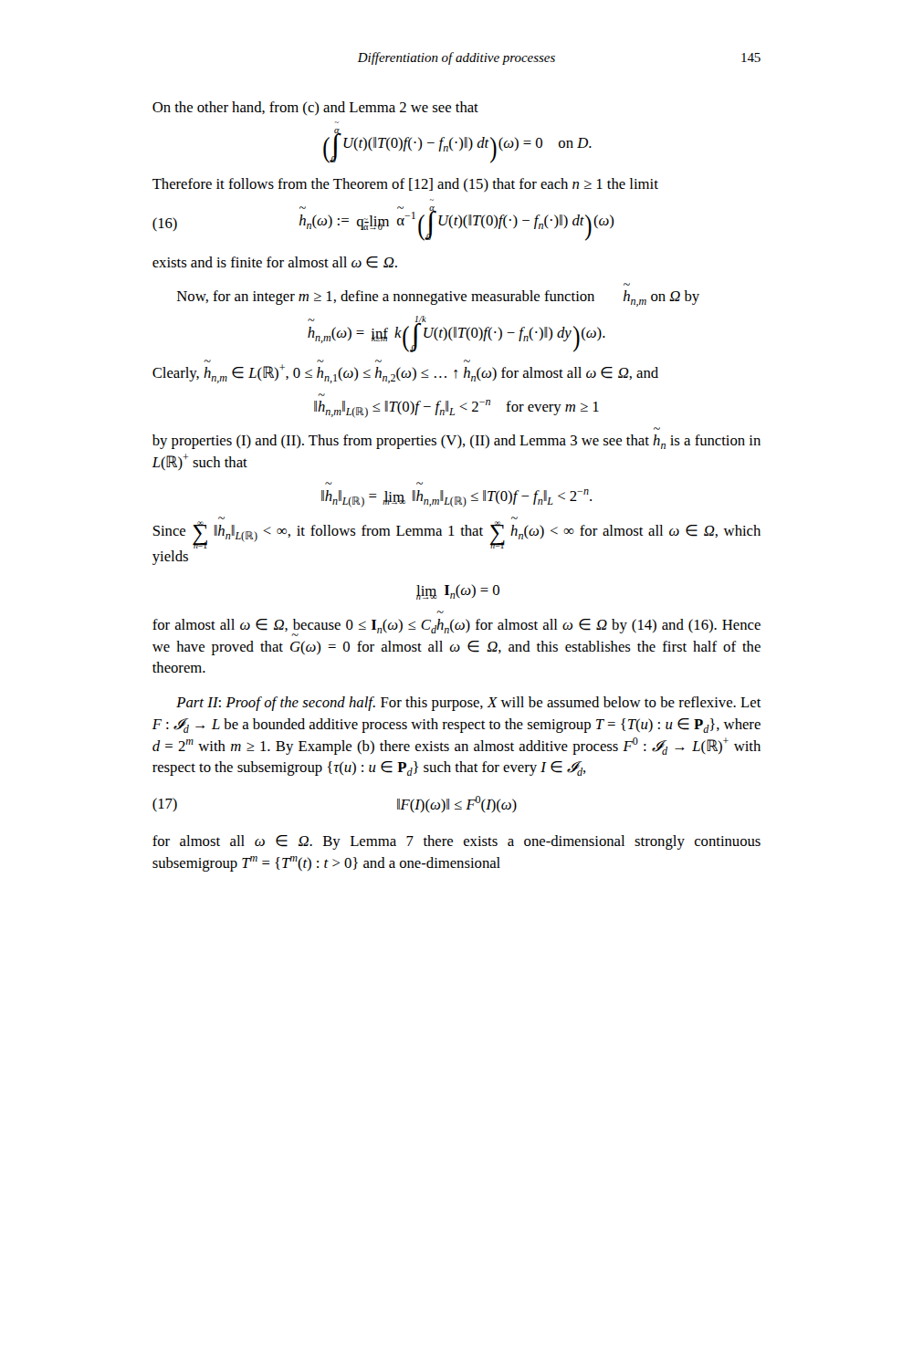Differentiation of additive processes 145
On the other hand, from (c) and Lemma 2 we see that
(~α∫0 U(t)(‖T(0)f(·) − fn(·)‖) dt)(ω) = 0 on D.
Therefore it follows from the Theorem of [12] and (15) that for each n ≥ 1 the limit
(16) ~hn(ω) := q-lim~α→0 ~α−1(~α∫0 U(t)(‖T(0)f(·) − fn(·)‖) dt)(ω)
exists and is finite for almost all ω ∈ Ω.
Now, for an integer m ≥ 1, define a nonnegative measurable function ~hn,m on Ω by
~hn,m(ω) = inf k≥m k(1/k∫0 U(t)(‖T(0)f(·) − fn(·)‖) dy)(ω).
Clearly, ~hn,m ∈ L(ℝ)+, 0 ≤ ~hn,1(ω) ≤ ~hn,2(ω) ≤ … ↑ ~hn(ω) for almost all ω ∈ Ω, and
‖~hn,m‖L(ℝ) ≤ ‖T(0)f − fn‖L < 2−n for every m ≥ 1
by properties (I) and (II). Thus from properties (V), (II) and Lemma 3 we see that ~hn is a function in L(ℝ)+ such that
‖~hn‖L(ℝ) = lim m→∞ ‖~hn,m‖L(ℝ) ≤ ‖T(0)f − fn‖L < 2−n.
Since ∞∑n=1‖~hn‖L(ℝ) < ∞, it follows from Lemma 1 that ∞∑n=1~hn(ω) < ∞ for almost all ω ∈ Ω, which yields
lim n→∞ In(ω) = 0
for almost all ω ∈ Ω, because 0 ≤ In(ω) ≤ Cd~hn(ω) for almost all ω ∈ Ω by (14) and (16). Hence we have proved that ~G(ω) = 0 for almost all ω ∈ Ω, and this establishes the first half of the theorem.
Part II: Proof of the second half. For this purpose, X will be assumed below to be reflexive. Let F : 𝓘d → L be a bounded additive process with respect to the semigroup T = {T(u) : u ∈ Pd}, where d = 2m with m ≥ 1. By Example (b) there exists an almost additive process F0 : 𝓘d → L(ℝ)+ with respect to the subsemigroup {τ(u) : u ∈ Pd} such that for every I ∈ 𝓘d,
(17) ‖F(I)(ω)‖ ≤ F0(I)(ω)
for almost all ω ∈ Ω. By Lemma 7 there exists a one-dimensional strongly continuous subsemigroup Tm = {Tm(t) : t > 0} and a one-dimensional